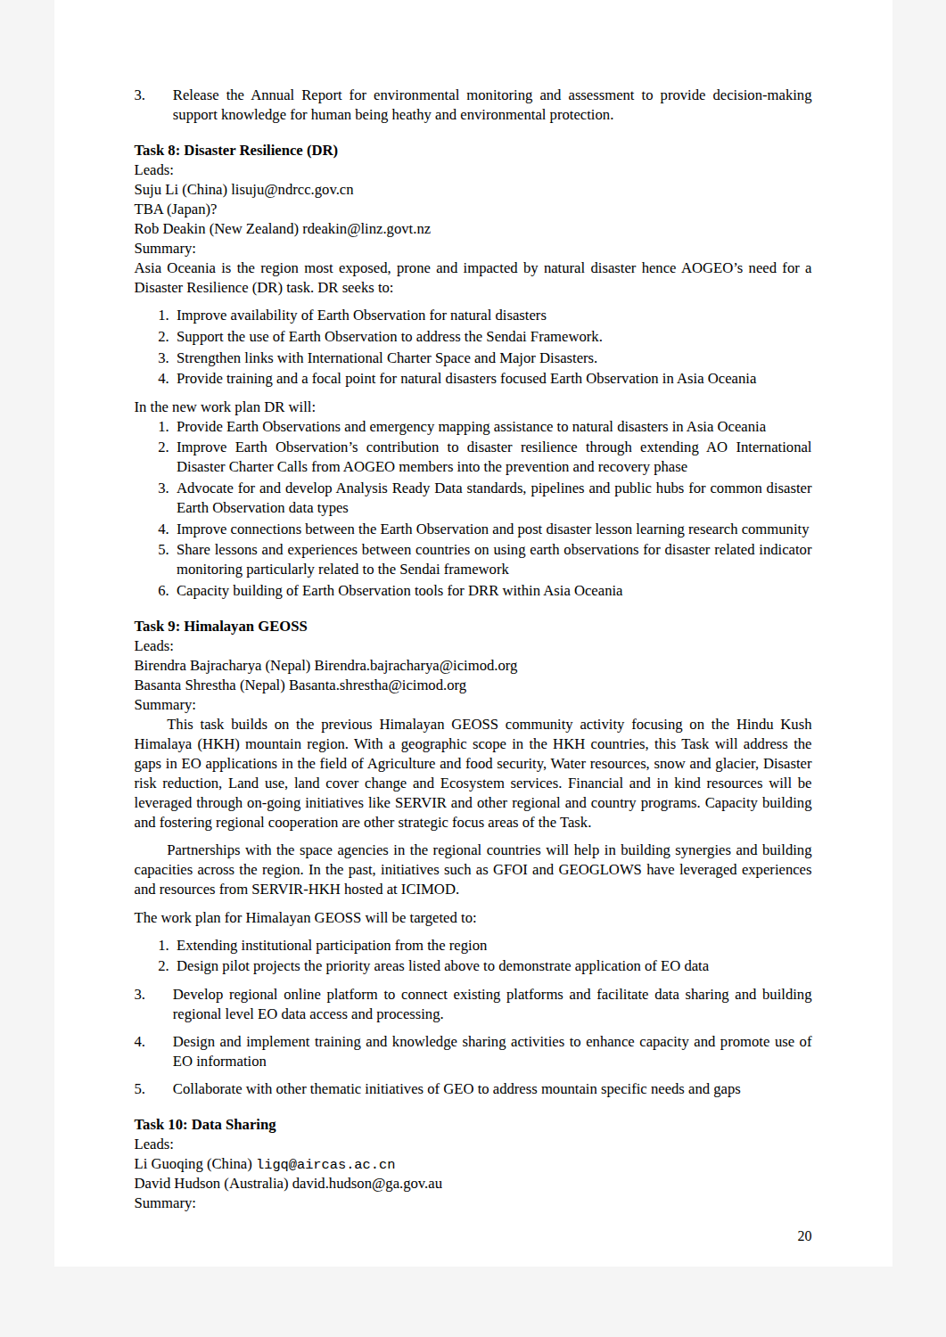3. Release the Annual Report for environmental monitoring and assessment to provide decision-making support knowledge for human being heathy and environmental protection.
Task 8: Disaster Resilience (DR)
Leads:
Suju Li (China) lisuju@ndrcc.gov.cn
TBA (Japan)?
Rob Deakin (New Zealand) rdeakin@linz.govt.nz
Summary:
Asia Oceania is the region most exposed, prone and impacted by natural disaster hence AOGEO’s need for a Disaster Resilience (DR) task. DR seeks to:
Improve availability of Earth Observation for natural disasters
Support the use of Earth Observation to address the Sendai Framework.
Strengthen links with International Charter Space and Major Disasters.
Provide training and a focal point for natural disasters focused Earth Observation in Asia Oceania
In the new work plan DR will:
Provide Earth Observations and emergency mapping assistance to natural disasters in Asia Oceania
Improve Earth Observation’s contribution to disaster resilience through extending AO International Disaster Charter Calls from AOGEO members into the prevention and recovery phase
Advocate for and develop Analysis Ready Data standards, pipelines and public hubs for common disaster Earth Observation data types
Improve connections between the Earth Observation and post disaster lesson learning research community
Share lessons and experiences between countries on using earth observations for disaster related indicator monitoring particularly related to the Sendai framework
Capacity building of Earth Observation tools for DRR within Asia Oceania
Task 9: Himalayan GEOSS
Leads:
Birendra Bajracharya (Nepal) Birendra.bajracharya@icimod.org
Basanta Shrestha (Nepal) Basanta.shrestha@icimod.org
Summary:
This task builds on the previous Himalayan GEOSS community activity focusing on the Hindu Kush Himalaya (HKH) mountain region. With a geographic scope in the HKH countries, this Task will address the gaps in EO applications in the field of Agriculture and food security, Water resources, snow and glacier, Disaster risk reduction, Land use, land cover change and Ecosystem services. Financial and in kind resources will be leveraged through on-going initiatives like SERVIR and other regional and country programs. Capacity building and fostering regional cooperation are other strategic focus areas of the Task.
Partnerships with the space agencies in the regional countries will help in building synergies and building capacities across the region. In the past, initiatives such as GFOI and GEOGLOWS have leveraged experiences and resources from SERVIR-HKH hosted at ICIMOD.
The work plan for Himalayan GEOSS will be targeted to:
Extending institutional participation from the region
Design pilot projects the priority areas listed above to demonstrate application of EO data
3. Develop regional online platform to connect existing platforms and facilitate data sharing and building regional level EO data access and processing.
4. Design and implement training and knowledge sharing activities to enhance capacity and promote use of EO information
5. Collaborate with other thematic initiatives of GEO to address mountain specific needs and gaps
Task 10: Data Sharing
Leads:
Li Guoqing (China) ligq@aircas.ac.cn
David Hudson (Australia) david.hudson@ga.gov.au
Summary:
20